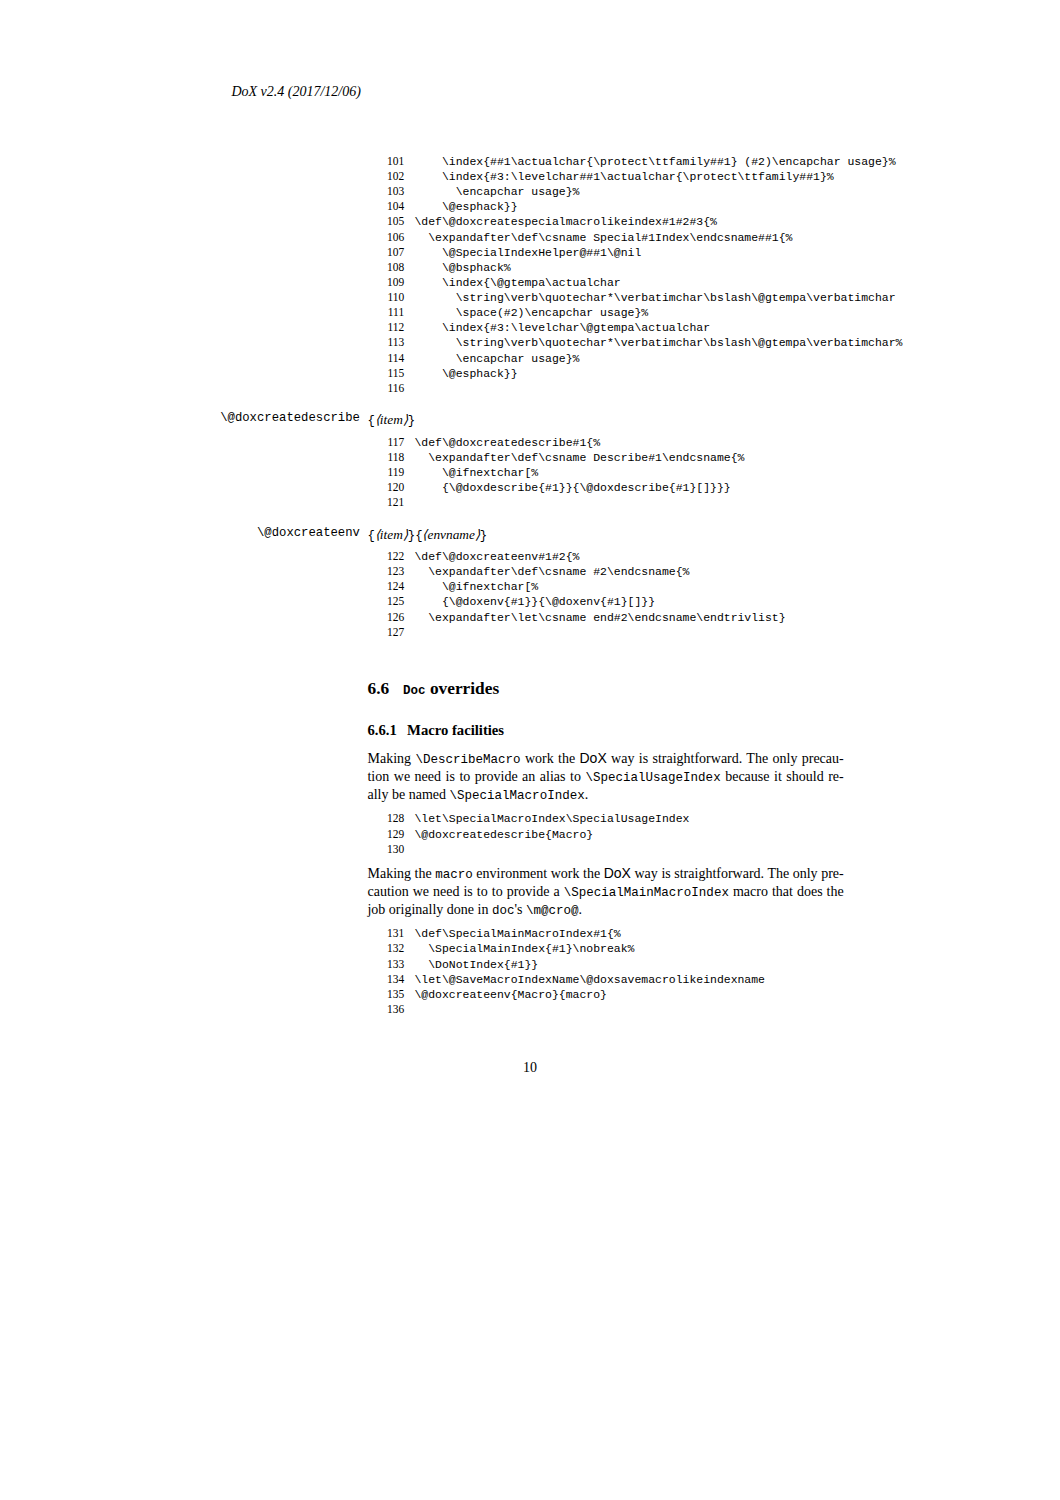DoX v2.4 (2017/12/06)
101 \index{##1\actualchar{\protect\ttfamily##1} (#2)\encapchar usage}% 102 \index{#3:\levelchar##1\actualchar{\protect\ttfamily##1}% 103 \encapchar usage}% 104 \@esphack}} 105\def\@doxcreatespecialmacrolikeindex#1#2#3{% 106 \expandafter\def\csname Special#1Index\endcsname##1{% 107 \@SpecialIndexHelper@##1\@nil 108 \@bsphack% 109 \index{\@gtempa\actualchar 110 \string\verb\quotechar*\verbatimchar\bslash\@gtempa\verbatimchar 111 \space(#2)\encapchar usage}% 112 \index{#3:\levelchar\@gtempa\actualchar 113 \string\verb\quotechar*\verbatimchar\bslash\@gtempa\verbatimchar% 114 \encapchar usage}% 115 \@esphack}} 116
\@doxcreatedescribe
{⟨item⟩}
117\def\@doxcreatedescribe#1{% 118 \expandafter\def\csname Describe#1\endcsname{% 119 \@ifnextchar[% 120 {\@doxdescribe{#1}}{\@doxdescribe{#1}[]}}} 121
\@doxcreateenv
{⟨item⟩}{⟨envname⟩}
122\def\@doxcreateenv#1#2{% 123 \expandafter\def\csname #2\endcsname{% 124 \@ifnextchar[% 125 {\@doxenv{#1}}{\@doxenv{#1}[]}} 126 \expandafter\let\csname end#2\endcsname\endtrivlist} 127
6.6 Doc overrides
6.6.1 Macro facilities
Making \DescribeMacro work the DoX way is straightforward. The only precaution we need is to provide an alias to \SpecialUsageIndex because it should really be named \SpecialMacroIndex.
128\let\SpecialMacroIndex\SpecialUsageIndex 129\@doxcreatedescribe{Macro} 130
Making the macro environment work the DoX way is straightforward. The only precaution we need is to to provide a \SpecialMainMacroIndex macro that does the job originally done in doc's \m@cro@.
131\def\SpecialMainMacroIndex#1{% 132 \SpecialMainIndex{#1}\nobreak% 133 \DoNotIndex{#1}} 134\let\@SaveMacroIndexName\@doxsavemacrolikeindexname 135\@doxcreateenv{Macro}{macro} 136
10